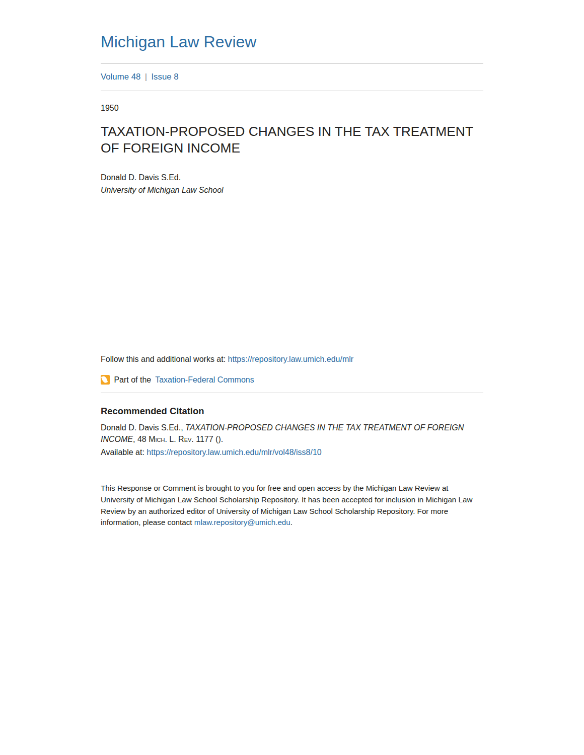Michigan Law Review
Volume 48|Issue 8
1950
TAXATION-PROPOSED CHANGES IN THE TAX TREATMENT OF FOREIGN INCOME
Donald D. Davis S.Ed.
University of Michigan Law School
Follow this and additional works at: https://repository.law.umich.edu/mlr
Part of the Taxation-Federal Commons
Recommended Citation
Donald D. Davis S.Ed., TAXATION-PROPOSED CHANGES IN THE TAX TREATMENT OF FOREIGN INCOME, 48 Mich. L. Rev. 1177 ().
Available at: https://repository.law.umich.edu/mlr/vol48/iss8/10
This Response or Comment is brought to you for free and open access by the Michigan Law Review at University of Michigan Law School Scholarship Repository. It has been accepted for inclusion in Michigan Law Review by an authorized editor of University of Michigan Law School Scholarship Repository. For more information, please contact mlaw.repository@umich.edu.